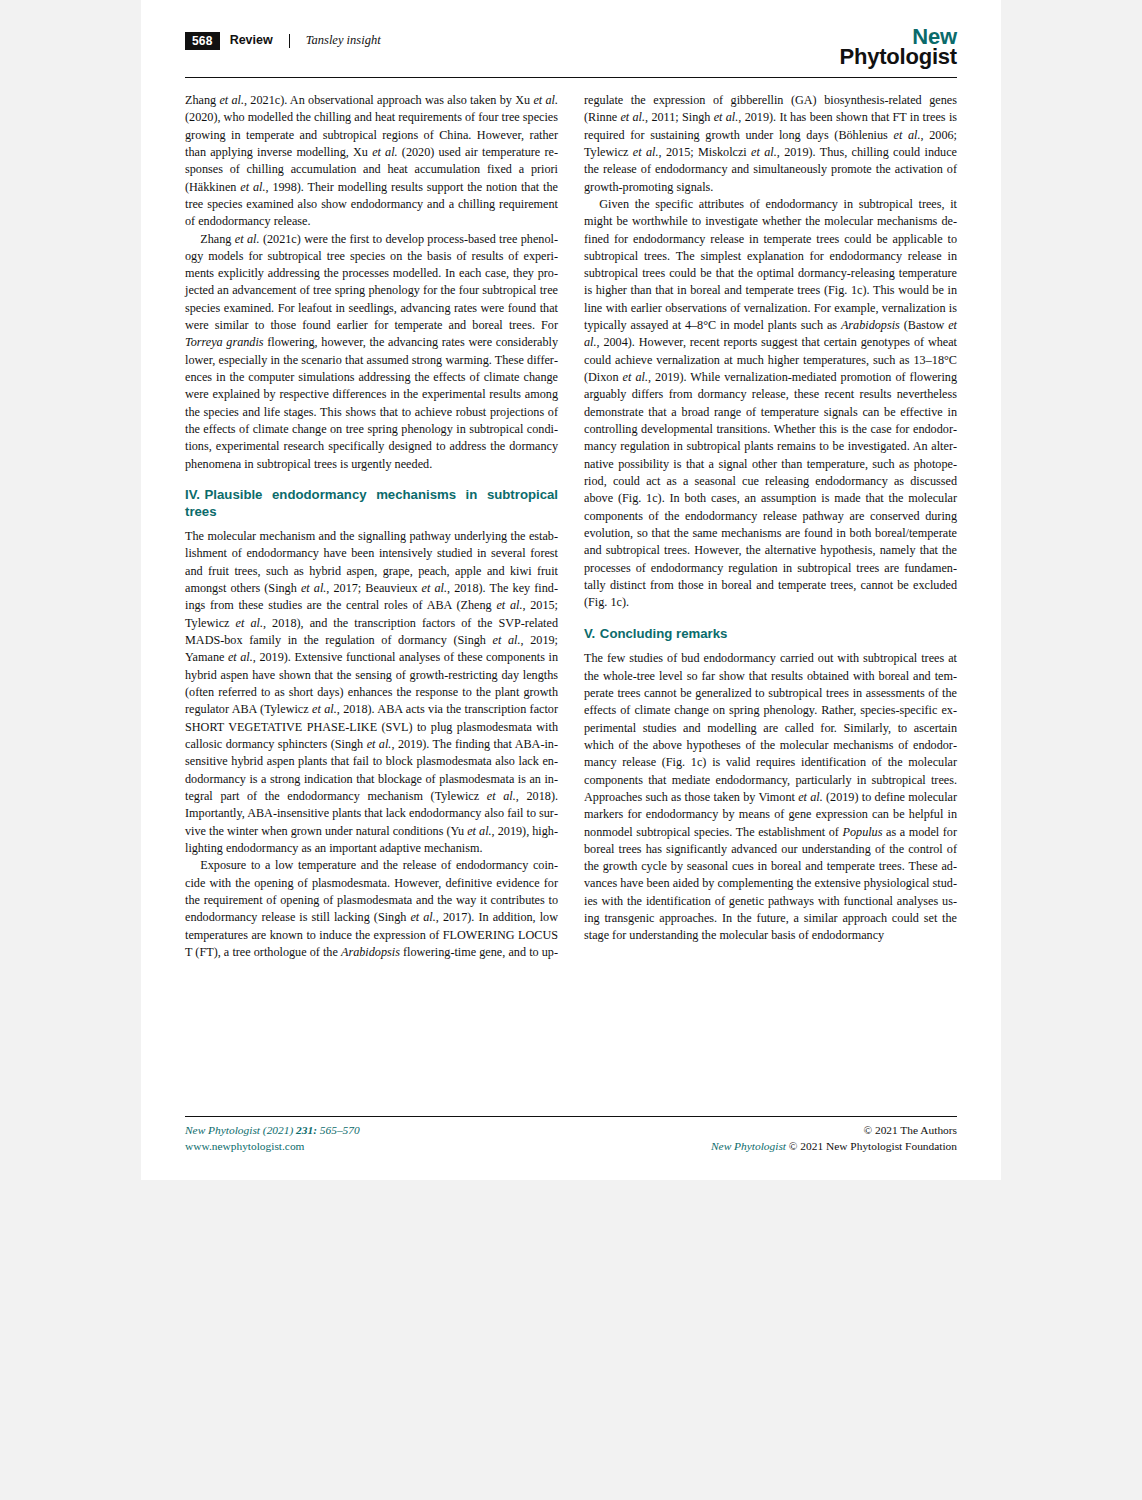568 Review Tansley insight
New
Phytologist
Zhang et al., 2021c). An observational approach was also taken by Xu et al. (2020), who modelled the chilling and heat requirements of four tree species growing in temperate and subtropical regions of China. However, rather than applying inverse modelling, Xu et al. (2020) used air temperature responses of chilling accumulation and heat accumulation fixed a priori (Häkkinen et al., 1998). Their modelling results support the notion that the tree species examined also show endodormancy and a chilling requirement of endodormancy release.
Zhang et al. (2021c) were the first to develop process-based tree phenology models for subtropical tree species on the basis of results of experiments explicitly addressing the processes modelled. In each case, they projected an advancement of tree spring phenology for the four subtropical tree species examined. For leafout in seedlings, advancing rates were found that were similar to those found earlier for temperate and boreal trees. For Torreya grandis flowering, however, the advancing rates were considerably lower, especially in the scenario that assumed strong warming. These differences in the computer simulations addressing the effects of climate change were explained by respective differences in the experimental results among the species and life stages. This shows that to achieve robust projections of the effects of climate change on tree spring phenology in subtropical conditions, experimental research specifically designed to address the dormancy phenomena in subtropical trees is urgently needed.
IV. Plausible endodormancy mechanisms in subtropical trees
The molecular mechanism and the signalling pathway underlying the establishment of endodormancy have been intensively studied in several forest and fruit trees, such as hybrid aspen, grape, peach, apple and kiwi fruit amongst others (Singh et al., 2017; Beauvieux et al., 2018). The key findings from these studies are the central roles of ABA (Zheng et al., 2015; Tylewicz et al., 2018), and the transcription factors of the SVP-related MADS-box family in the regulation of dormancy (Singh et al., 2019; Yamane et al., 2019). Extensive functional analyses of these components in hybrid aspen have shown that the sensing of growth-restricting day lengths (often referred to as short days) enhances the response to the plant growth regulator ABA (Tylewicz et al., 2018). ABA acts via the transcription factor SHORT VEGETATIVE PHASE-LIKE (SVL) to plug plasmodesmata with callosic dormancy sphincters (Singh et al., 2019). The finding that ABA-insensitive hybrid aspen plants that fail to block plasmodesmata also lack endodormancy is a strong indication that blockage of plasmodesmata is an integral part of the endodormancy mechanism (Tylewicz et al., 2018). Importantly, ABA-insensitive plants that lack endodormancy also fail to survive the winter when grown under natural conditions (Yu et al., 2019), highlighting endodormancy as an important adaptive mechanism.
Exposure to a low temperature and the release of endodormancy coincide with the opening of plasmodesmata. However, definitive evidence for the requirement of opening of plasmodesmata and the way it contributes to endodormancy release is still lacking (Singh et al., 2017). In addition, low temperatures are known to induce the expression of FLOWERING LOCUS T (FT), a tree orthologue of the Arabidopsis flowering-time gene, and to upregulate the expression of gibberellin (GA) biosynthesis-related genes (Rinne et al., 2011; Singh et al., 2019). It has been shown that FT in trees is required for sustaining growth under long days (Böhlenius et al., 2006; Tylewicz et al., 2015; Miskolczi et al., 2019). Thus, chilling could induce the release of endodormancy and simultaneously promote the activation of growth-promoting signals.
Given the specific attributes of endodormancy in subtropical trees, it might be worthwhile to investigate whether the molecular mechanisms defined for endodormancy release in temperate trees could be applicable to subtropical trees. The simplest explanation for endodormancy release in subtropical trees could be that the optimal dormancy-releasing temperature is higher than that in boreal and temperate trees (Fig. 1c). This would be in line with earlier observations of vernalization. For example, vernalization is typically assayed at 4–8°C in model plants such as Arabidopsis (Bastow et al., 2004). However, recent reports suggest that certain genotypes of wheat could achieve vernalization at much higher temperatures, such as 13–18°C (Dixon et al., 2019). While vernalization-mediated promotion of flowering arguably differs from dormancy release, these recent results nevertheless demonstrate that a broad range of temperature signals can be effective in controlling developmental transitions. Whether this is the case for endodormancy regulation in subtropical plants remains to be investigated. An alternative possibility is that a signal other than temperature, such as photoperiod, could act as a seasonal cue releasing endodormancy as discussed above (Fig. 1c). In both cases, an assumption is made that the molecular components of the endodormancy release pathway are conserved during evolution, so that the same mechanisms are found in both boreal/temperate and subtropical trees. However, the alternative hypothesis, namely that the processes of endodormancy regulation in subtropical trees are fundamentally distinct from those in boreal and temperate trees, cannot be excluded (Fig. 1c).
V. Concluding remarks
The few studies of bud endodormancy carried out with subtropical trees at the whole-tree level so far show that results obtained with boreal and temperate trees cannot be generalized to subtropical trees in assessments of the effects of climate change on spring phenology. Rather, species-specific experimental studies and modelling are called for. Similarly, to ascertain which of the above hypotheses of the molecular mechanisms of endodormancy release (Fig. 1c) is valid requires identification of the molecular components that mediate endodormancy, particularly in subtropical trees. Approaches such as those taken by Vimont et al. (2019) to define molecular markers for endodormancy by means of gene expression can be helpful in nonmodel subtropical species. The establishment of Populus as a model for boreal trees has significantly advanced our understanding of the control of the growth cycle by seasonal cues in boreal and temperate trees. These advances have been aided by complementing the extensive physiological studies with the identification of genetic pathways with functional analyses using transgenic approaches. In the future, a similar approach could set the stage for understanding the molecular basis of endodormancy
New Phytologist (2021) 231: 565–570 www.newphytologist.com
© 2021 The Authors
New Phytologist © 2021 New Phytologist Foundation